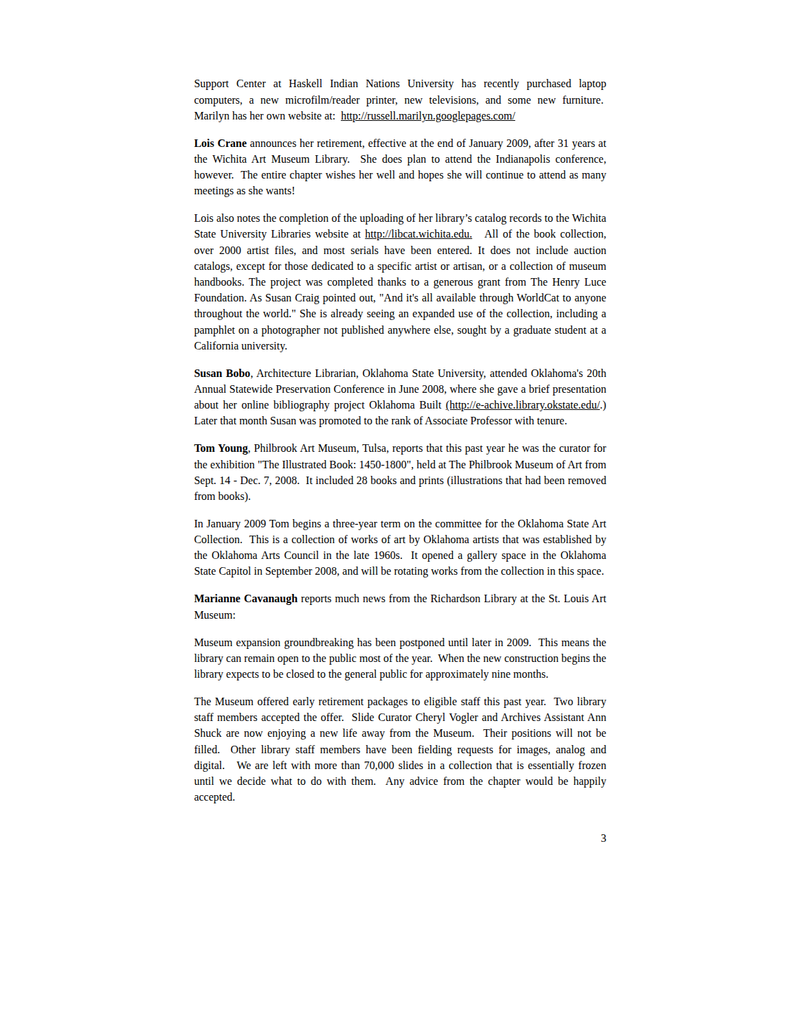Support Center at Haskell Indian Nations University has recently purchased laptop computers, a new microfilm/reader printer, new televisions, and some new furniture. Marilyn has her own website at: http://russell.marilyn.googlepages.com/
Lois Crane announces her retirement, effective at the end of January 2009, after 31 years at the Wichita Art Museum Library. She does plan to attend the Indianapolis conference, however. The entire chapter wishes her well and hopes she will continue to attend as many meetings as she wants!
Lois also notes the completion of the uploading of her library’s catalog records to the Wichita State University Libraries website at http://libcat.wichita.edu. All of the book collection, over 2000 artist files, and most serials have been entered. It does not include auction catalogs, except for those dedicated to a specific artist or artisan, or a collection of museum handbooks. The project was completed thanks to a generous grant from The Henry Luce Foundation. As Susan Craig pointed out, "And it's all available through WorldCat to anyone throughout the world." She is already seeing an expanded use of the collection, including a pamphlet on a photographer not published anywhere else, sought by a graduate student at a California university.
Susan Bobo, Architecture Librarian, Oklahoma State University, attended Oklahoma's 20th Annual Statewide Preservation Conference in June 2008, where she gave a brief presentation about her online bibliography project Oklahoma Built (http://e-achive.library.okstate.edu/.) Later that month Susan was promoted to the rank of Associate Professor with tenure.
Tom Young, Philbrook Art Museum, Tulsa, reports that this past year he was the curator for the exhibition "The Illustrated Book: 1450-1800", held at The Philbrook Museum of Art from Sept. 14 - Dec. 7, 2008. It included 28 books and prints (illustrations that had been removed from books).
In January 2009 Tom begins a three-year term on the committee for the Oklahoma State Art Collection. This is a collection of works of art by Oklahoma artists that was established by the Oklahoma Arts Council in the late 1960s. It opened a gallery space in the Oklahoma State Capitol in September 2008, and will be rotating works from the collection in this space.
Marianne Cavanaugh reports much news from the Richardson Library at the St. Louis Art Museum:
Museum expansion groundbreaking has been postponed until later in 2009. This means the library can remain open to the public most of the year. When the new construction begins the library expects to be closed to the general public for approximately nine months.
The Museum offered early retirement packages to eligible staff this past year. Two library staff members accepted the offer. Slide Curator Cheryl Vogler and Archives Assistant Ann Shuck are now enjoying a new life away from the Museum. Their positions will not be filled. Other library staff members have been fielding requests for images, analog and digital. We are left with more than 70,000 slides in a collection that is essentially frozen until we decide what to do with them. Any advice from the chapter would be happily accepted.
3